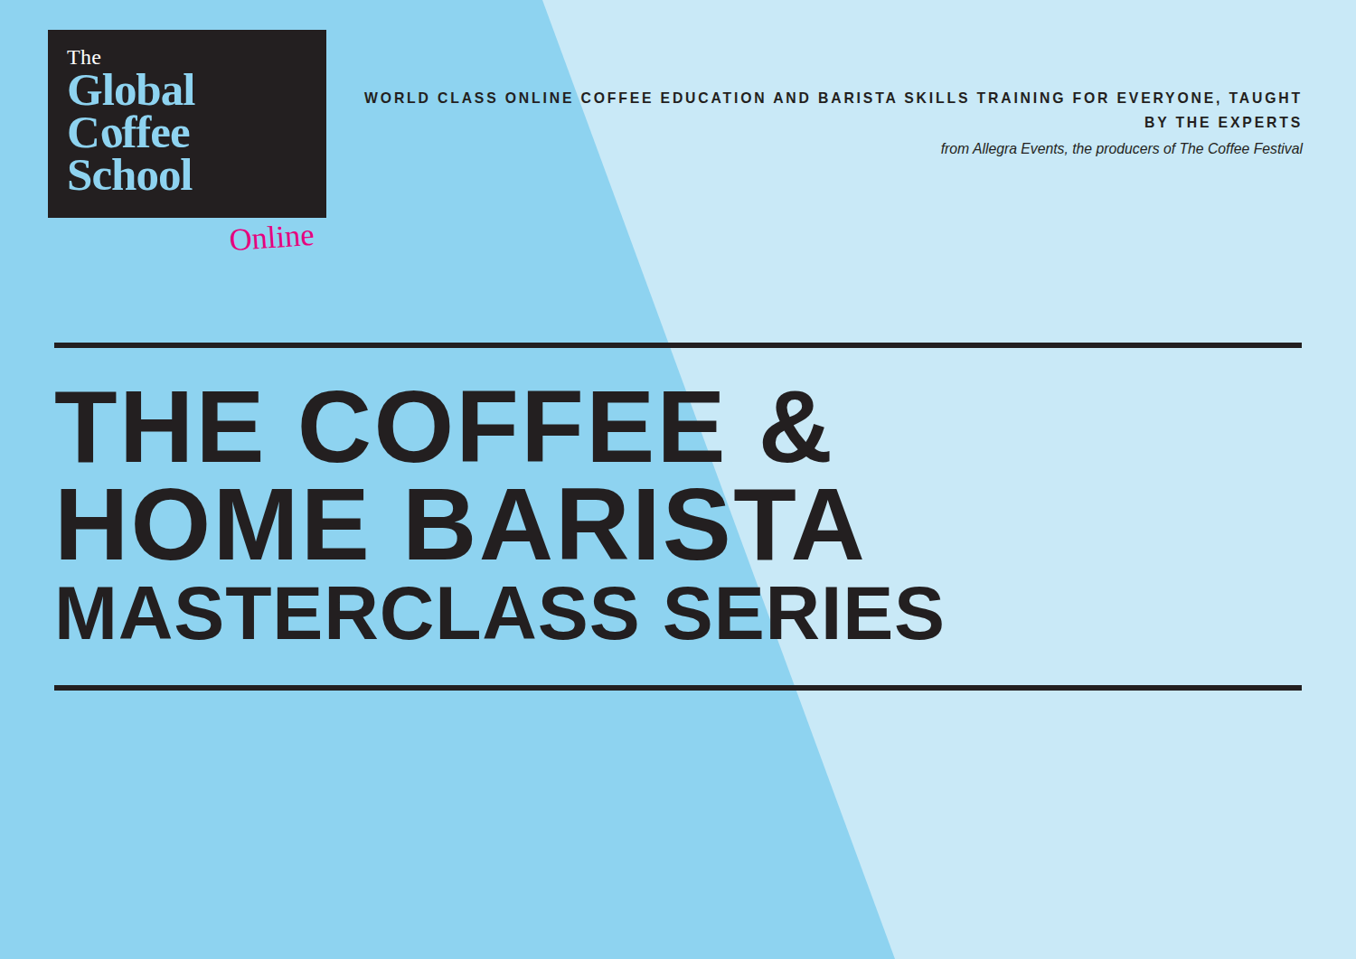The
Global Coffee School
Online
World class online coffee education and barista skills training for everyone, taught by the experts
from Allegra Events, the producers of The Coffee Festival
The Coffee & Home Barista Masterclass Series